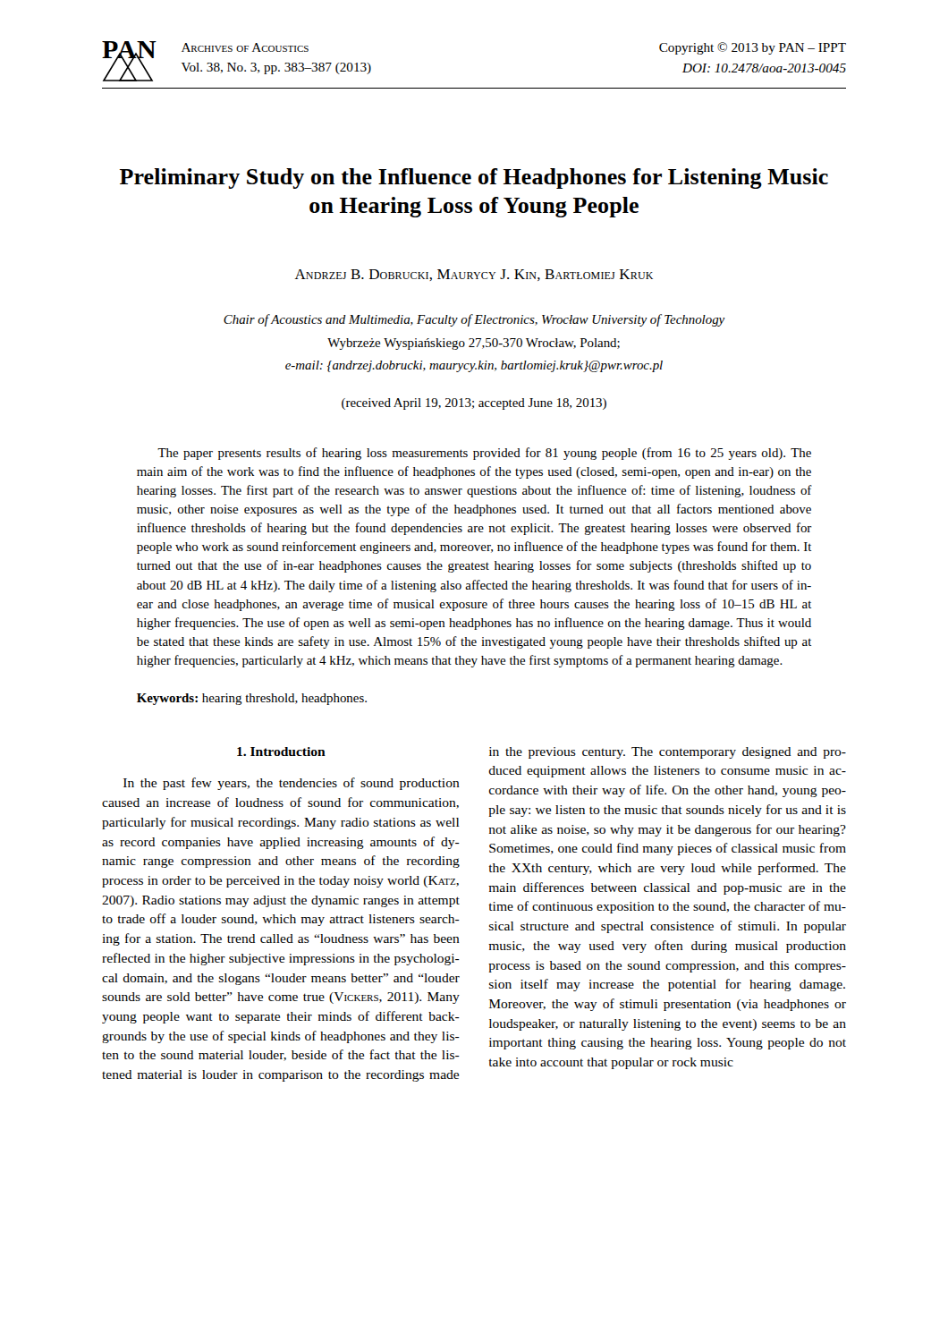PAN
Archives of Acoustics
Vol. 38, No. 3, pp. 383–387 (2013)
Copyright © 2013 by PAN – IPPT
DOI: 10.2478/aoa-2013-0045
Preliminary Study on the Influence of Headphones for Listening Music
on Hearing Loss of Young People
Andrzej B. Dobrucki, Maurycy J. Kin, Bartłomiej Kruk
Chair of Acoustics and Multimedia, Faculty of Electronics, Wrocław University of Technology
Wybrzeże Wyspiańskiego 27,50-370 Wrocław, Poland;
e-mail: {andrzej.dobrucki, maurycy.kin, bartlomiej.kruk}@pwr.wroc.pl
(received April 19, 2013; accepted June 18, 2013)
The paper presents results of hearing loss measurements provided for 81 young people (from 16 to 25 years old). The main aim of the work was to find the influence of headphones of the types used (closed, semi-open, open and in-ear) on the hearing losses. The first part of the research was to answer questions about the influence of: time of listening, loudness of music, other noise exposures as well as the type of the headphones used. It turned out that all factors mentioned above influence thresholds of hearing but the found dependencies are not explicit. The greatest hearing losses were observed for people who work as sound reinforcement engineers and, moreover, no influence of the headphone types was found for them. It turned out that the use of in-ear headphones causes the greatest hearing losses for some subjects (thresholds shifted up to about 20 dB HL at 4 kHz). The daily time of a listening also affected the hearing thresholds. It was found that for users of in-ear and close headphones, an average time of musical exposure of three hours causes the hearing loss of 10–15 dB HL at higher frequencies. The use of open as well as semi-open headphones has no influence on the hearing damage. Thus it would be stated that these kinds are safety in use. Almost 15% of the investigated young people have their thresholds shifted up at higher frequencies, particularly at 4 kHz, which means that they have the first symptoms of a permanent hearing damage.
Keywords: hearing threshold, headphones.
1. Introduction
In the past few years, the tendencies of sound production caused an increase of loudness of sound for communication, particularly for musical recordings. Many radio stations as well as record companies have applied increasing amounts of dynamic range compression and other means of the recording process in order to be perceived in the today noisy world (Katz, 2007). Radio stations may adjust the dynamic ranges in attempt to trade off a louder sound, which may attract listeners searching for a station. The trend called as “loudness wars” has been reflected in the higher subjective impressions in the psychological domain, and the slogans “louder means better” and “louder sounds are sold better” have come true (Vickers, 2011). Many young people want to separate their minds of different backgrounds by the use of special kinds of headphones and they listen to the sound material louder, beside of the fact that the listened material is louder in comparison to the recordings made in the previous century. The contemporary designed and produced equipment allows the listeners to consume music in accordance with their way of life. On the other hand, young people say: we listen to the music that sounds nicely for us and it is not alike as noise, so why may it be dangerous for our hearing? Sometimes, one could find many pieces of classical music from the XXth century, which are very loud while performed. The main differences between classical and pop-music are in the time of continuous exposition to the sound, the character of musical structure and spectral consistence of stimuli. In popular music, the way used very often during musical production process is based on the sound compression, and this compression itself may increase the potential for hearing damage. Moreover, the way of stimuli presentation (via headphones or loudspeaker, or naturally listening to the event) seems to be an important thing causing the hearing loss. Young people do not take into account that popular or rock music